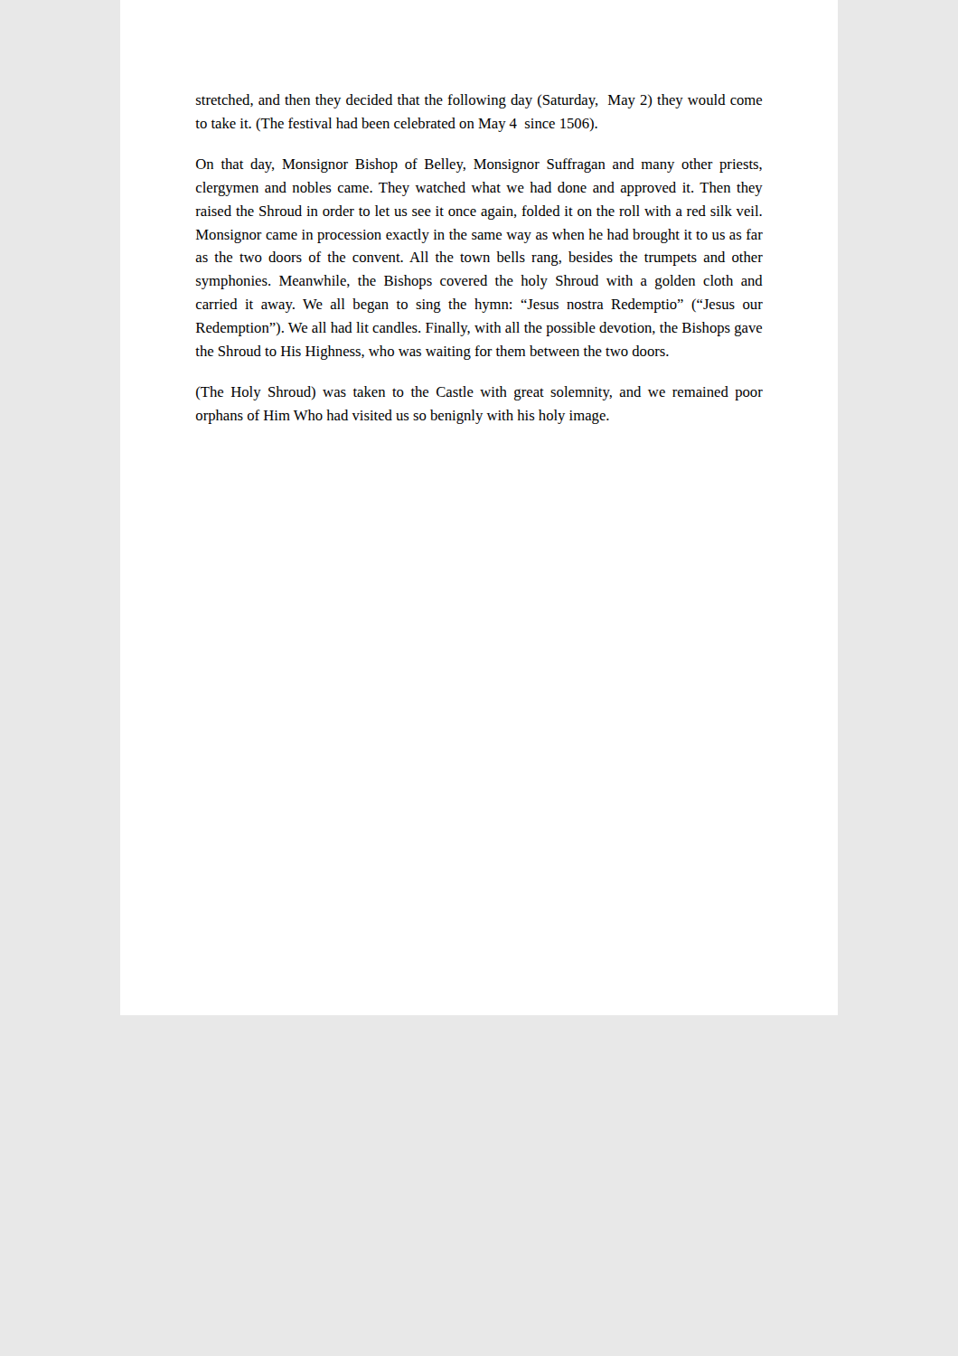stretched, and then they decided that the following day (Saturday, May 2) they would come to take it. (The festival had been celebrated on May 4 since 1506).
On that day, Monsignor Bishop of Belley, Monsignor Suffragan and many other priests, clergymen and nobles came. They watched what we had done and approved it. Then they raised the Shroud in order to let us see it once again, folded it on the roll with a red silk veil. Monsignor came in procession exactly in the same way as when he had brought it to us as far as the two doors of the convent. All the town bells rang, besides the trumpets and other symphonies. Meanwhile, the Bishops covered the holy Shroud with a golden cloth and carried it away. We all began to sing the hymn: “Jesus nostra Redemptio” (“Jesus our Redemption”). We all had lit candles. Finally, with all the possible devotion, the Bishops gave the Shroud to His Highness, who was waiting for them between the two doors.
(The Holy Shroud) was taken to the Castle with great solemnity, and we remained poor orphans of Him Who had visited us so benignly with his holy image.